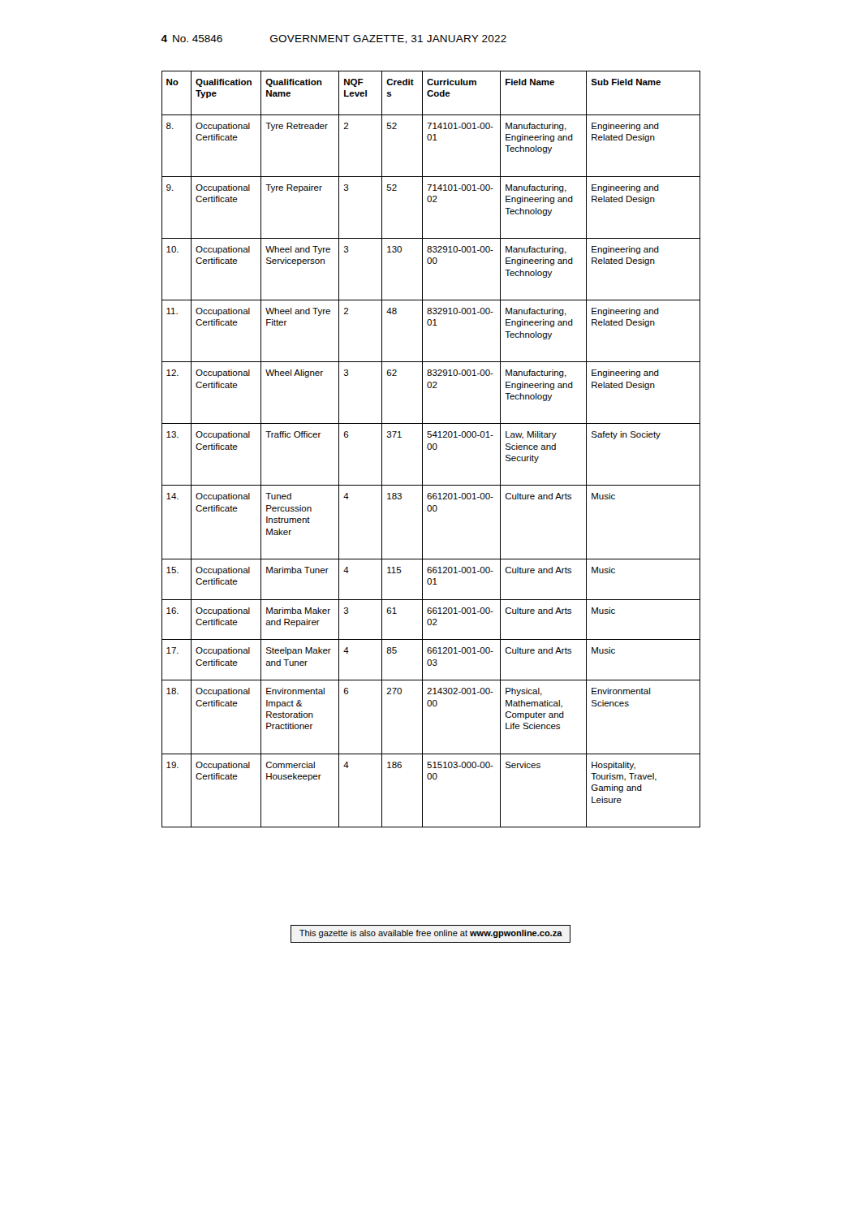4 No. 45846 GOVERNMENT GAZETTE, 31 JANUARY 2022
| No | Qualification Type | Qualification Name | NQF Level | Credit s | Curriculum Code | Field Name | Sub Field Name |
| --- | --- | --- | --- | --- | --- | --- | --- |
| 8. | Occupational Certificate | Tyre Retreader | 2 | 52 | 714101-001-00- 01 | Manufacturing, Engineering and Technology | Engineering and Related Design |
| 9. | Occupational Certificate | Tyre Repairer | 3 | 52 | 714101-001-00- 02 | Manufacturing, Engineering and Technology | Engineering and Related Design |
| 10. | Occupational Certificate | Wheel and Tyre Serviceperson | 3 | 130 | 832910-001-00- 00 | Manufacturing, Engineering and Technology | Engineering and Related Design |
| 11. | Occupational Certificate | Wheel and Tyre Fitter | 2 | 48 | 832910-001-00- 01 | Manufacturing, Engineering and Technology | Engineering and Related Design |
| 12. | Occupational Certificate | Wheel Aligner | 3 | 62 | 832910-001-00- 02 | Manufacturing, Engineering and Technology | Engineering and Related Design |
| 13. | Occupational Certificate | Traffic Officer | 6 | 371 | 541201-000-01- 00 | Law, Military Science and Security | Safety in Society |
| 14. | Occupational Certificate | Tuned Percussion Instrument Maker | 4 | 183 | 661201-001-00- 00 | Culture and Arts | Music |
| 15. | Occupational Certificate | Marimba Tuner | 4 | 115 | 661201-001-00- 01 | Culture and Arts | Music |
| 16. | Occupational Certificate | Marimba Maker and Repairer | 3 | 61 | 661201-001-00- 02 | Culture and Arts | Music |
| 17. | Occupational Certificate | Steelpan Maker and Tuner | 4 | 85 | 661201-001-00- 03 | Culture and Arts | Music |
| 18. | Occupational Certificate | Environmental Impact & Restoration Practitioner | 6 | 270 | 214302-001-00- 00 | Physical, Mathematical, Computer and Life Sciences | Environmental Sciences |
| 19. | Occupational Certificate | Commercial Housekeeper | 4 | 186 | 515103-000-00- 00 | Services | Hospitality, Tourism, Travel, Gaming and Leisure |
This gazette is also available free online at www.gpwonline.co.za